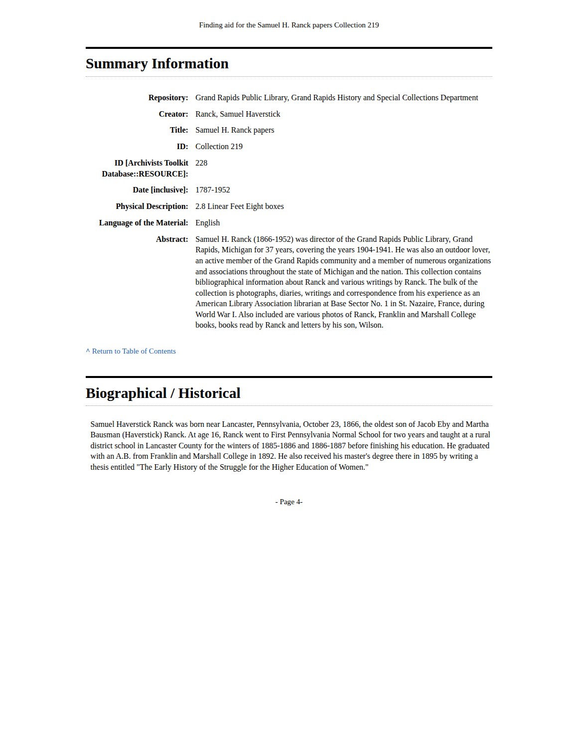Finding aid for the Samuel H. Ranck papers Collection 219
Summary Information
| Repository: | Grand Rapids Public Library, Grand Rapids History and Special Collections Department |
| Creator: | Ranck, Samuel Haverstick |
| Title: | Samuel H. Ranck papers |
| ID: | Collection 219 |
| ID [Archivists Toolkit Database::RESOURCE]: | 228 |
| Date [inclusive]: | 1787-1952 |
| Physical Description: | 2.8 Linear Feet Eight boxes |
| Language of the Material: | English |
| Abstract: | Samuel H. Ranck (1866-1952) was director of the Grand Rapids Public Library, Grand Rapids, Michigan for 37 years, covering the years 1904-1941. He was also an outdoor lover, an active member of the Grand Rapids community and a member of numerous organizations and associations throughout the state of Michigan and the nation. This collection contains bibliographical information about Ranck and various writings by Ranck. The bulk of the collection is photographs, diaries, writings and correspondence from his experience as an American Library Association librarian at Base Sector No. 1 in St. Nazaire, France, during World War I. Also included are various photos of Ranck, Franklin and Marshall College books, books read by Ranck and letters by his son, Wilson. |
^ Return to Table of Contents
Biographical / Historical
Samuel Haverstick Ranck was born near Lancaster, Pennsylvania, October 23, 1866, the oldest son of Jacob Eby and Martha Bausman (Haverstick) Ranck. At age 16, Ranck went to First Pennsylvania Normal School for two years and taught at a rural district school in Lancaster County for the winters of 1885-1886 and 1886-1887 before finishing his education. He graduated with an A.B. from Franklin and Marshall College in 1892. He also received his master's degree there in 1895 by writing a thesis entitled "The Early History of the Struggle for the Higher Education of Women."
- Page 4-